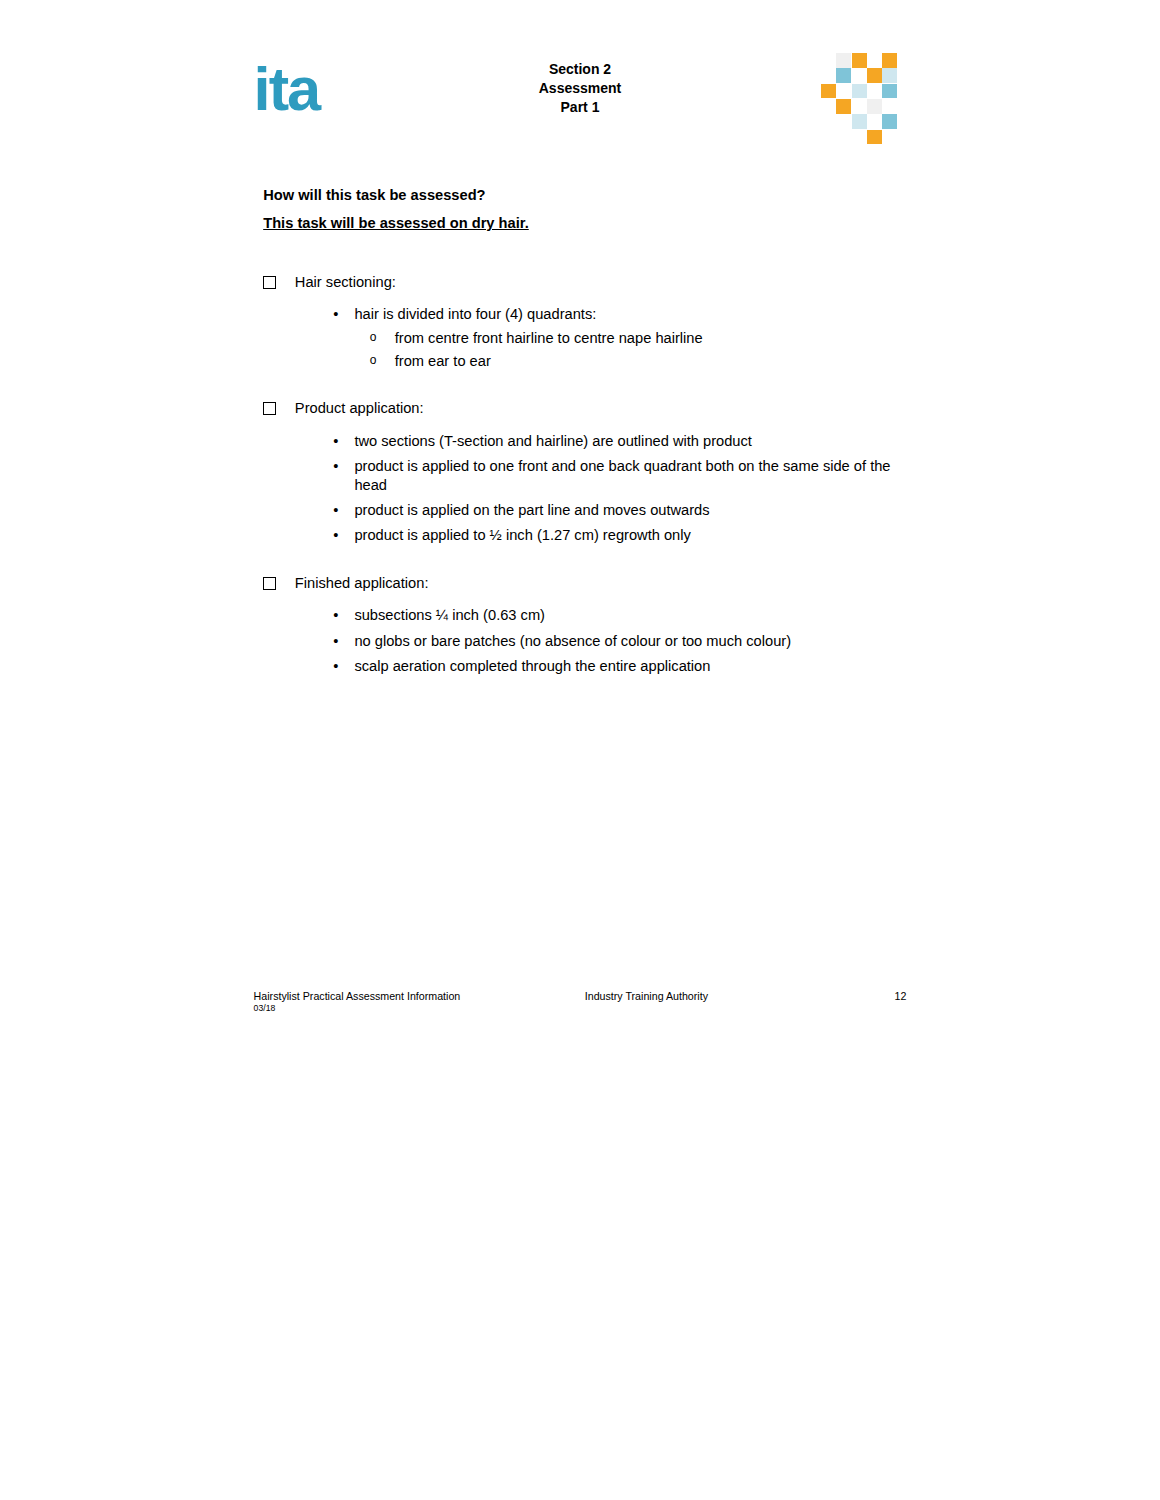ita
Section 2
Assessment
Part 1
How will this task be assessed?
This task will be assessed on dry hair.
Hair sectioning:
hair is divided into four (4) quadrants:
from centre front hairline to centre nape hairline
from ear to ear
Product application:
two sections (T-section and hairline) are outlined with product
product is applied to one front and one back quadrant both on the same side of the head
product is applied on the part line and moves outwards
product is applied to ½ inch (1.27 cm) regrowth only
Finished application:
subsections ¼ inch (0.63 cm)
no globs or bare patches (no absence of colour or too much colour)
scalp aeration completed through the entire application
Hairstylist Practical Assessment Information
03/18
Industry Training Authority
12